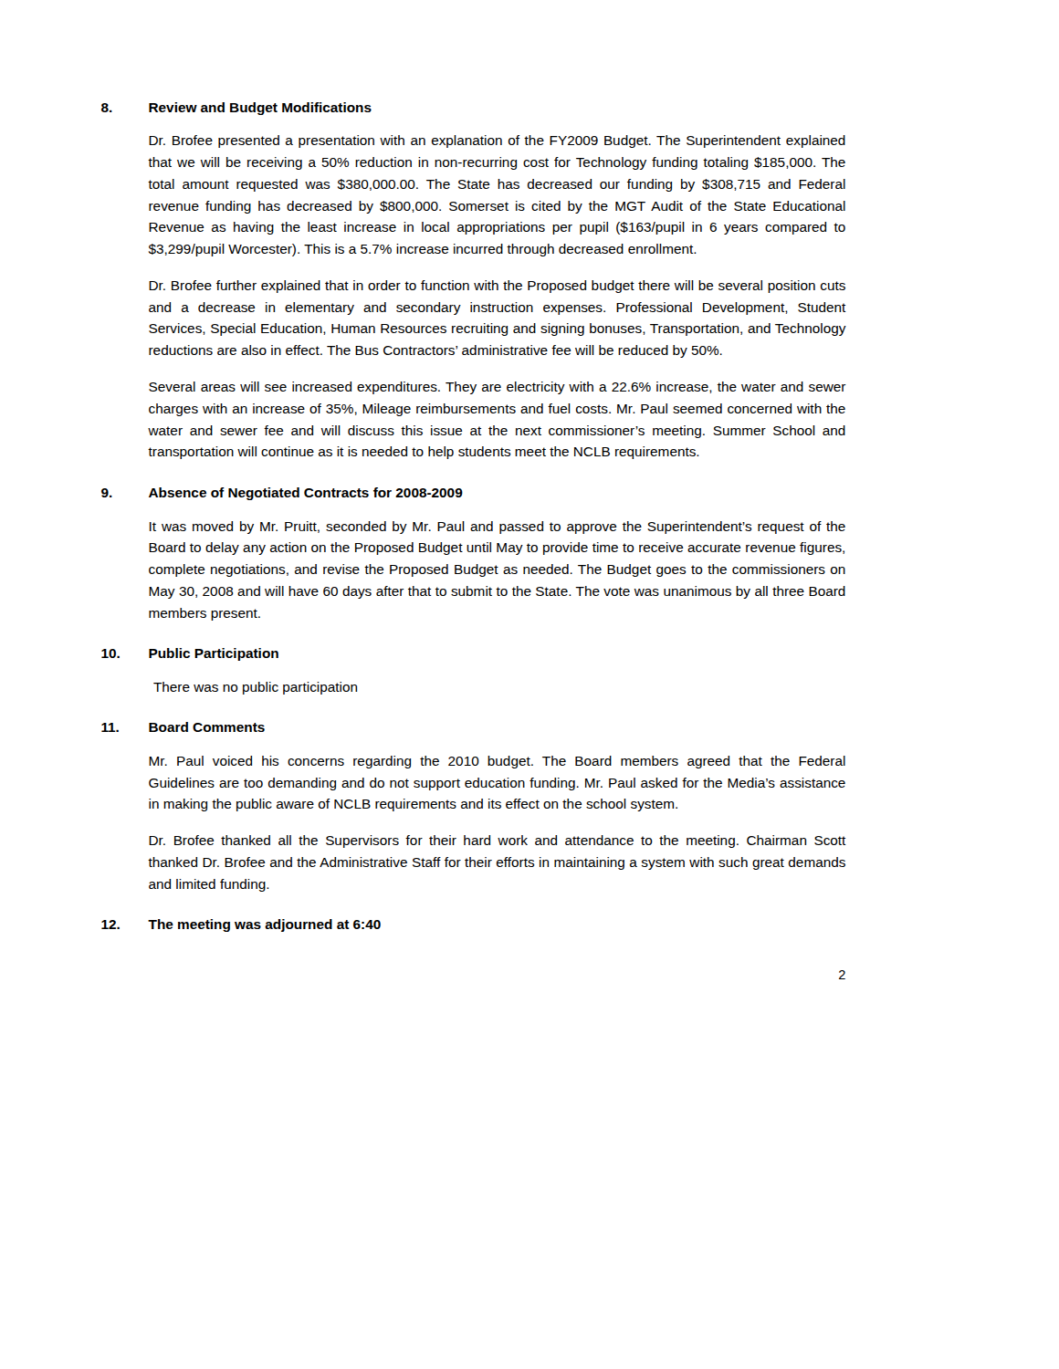Review and Budget Modifications
Dr. Brofee presented a presentation with an explanation of the FY2009 Budget. The Superintendent explained that we will be receiving a 50% reduction in non-recurring cost for Technology funding totaling $185,000. The total amount requested was $380,000.00. The State has decreased our funding by $308,715 and Federal revenue funding has decreased by $800,000. Somerset is cited by the MGT Audit of the State Educational Revenue as having the least increase in local appropriations per pupil ($163/pupil in 6 years compared to $3,299/pupil Worcester). This is a 5.7% increase incurred through decreased enrollment.
Dr. Brofee further explained that in order to function with the Proposed budget there will be several position cuts and a decrease in elementary and secondary instruction expenses. Professional Development, Student Services, Special Education, Human Resources recruiting and signing bonuses, Transportation, and Technology reductions are also in effect. The Bus Contractors’ administrative fee will be reduced by 50%.
Several areas will see increased expenditures. They are electricity with a 22.6% increase, the water and sewer charges with an increase of 35%, Mileage reimbursements and fuel costs. Mr. Paul seemed concerned with the water and sewer fee and will discuss this issue at the next commissioner’s meeting. Summer School and transportation will continue as it is needed to help students meet the NCLB requirements.
Absence of Negotiated Contracts for 2008-2009
It was moved by Mr. Pruitt, seconded by Mr. Paul and passed to approve the Superintendent’s request of the Board to delay any action on the Proposed Budget until May to provide time to receive accurate revenue figures, complete negotiations, and revise the Proposed Budget as needed. The Budget goes to the commissioners on May 30, 2008 and will have 60 days after that to submit to the State. The vote was unanimous by all three Board members present.
Public Participation
There was no public participation
Board Comments
Mr. Paul voiced his concerns regarding the 2010 budget. The Board members agreed that the Federal Guidelines are too demanding and do not support education funding. Mr. Paul asked for the Media’s assistance in making the public aware of NCLB requirements and its effect on the school system.
Dr. Brofee thanked all the Supervisors for their hard work and attendance to the meeting. Chairman Scott thanked Dr. Brofee and the Administrative Staff for their efforts in maintaining a system with such great demands and limited funding.
The meeting was adjourned at 6:40
2